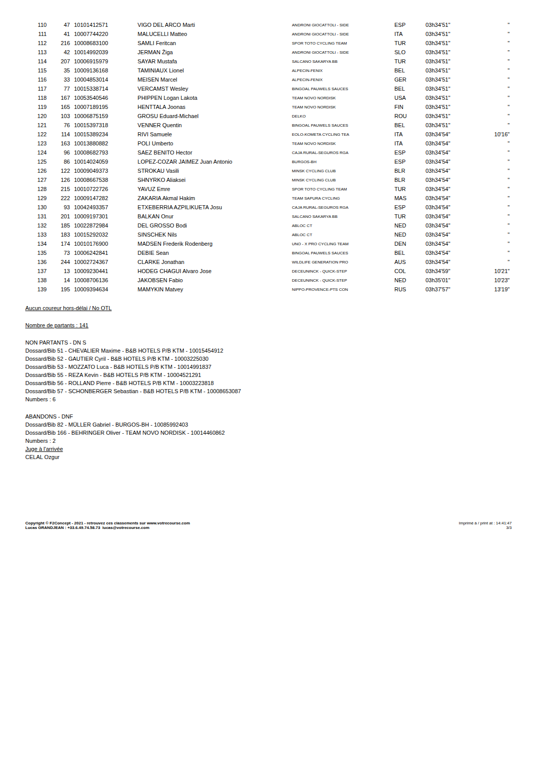| 110 | 47 | 10101412571 | VIGO DEL ARCO Marti | ANDRONI GIOCATTOLI - SIDE | ESP | 03h34'51" | " |
| 111 | 41 | 10007744220 | MALUCELLI Matteo | ANDRONI GIOCATTOLI - SIDE | ITA | 03h34'51" | " |
| 112 | 216 | 10008683100 | SAMLI Feritcan | SPOR TOTO CYCLING TEAM | TUR | 03h34'51" | " |
| 113 | 42 | 10014992039 | JERMAN Žiga | ANDRONI GIOCATTOLI - SIDE | SLO | 03h34'51" | " |
| 114 | 207 | 10006915979 | SAYAR Mustafa | SALCANO SAKARYA BB | TUR | 03h34'51" | " |
| 115 | 35 | 10009136168 | TAMINIAUX Lionel | ALPECIN-FENIX | BEL | 03h34'51" | " |
| 116 | 33 | 10004853014 | MEISEN Marcel | ALPECIN-FENIX | GER | 03h34'51" | " |
| 117 | 77 | 10015338714 | VERCAMST Wesley | BINGOAL PAUWELS SAUCES | BEL | 03h34'51" | " |
| 118 | 167 | 10053540546 | PHIPPEN Logan Lakota | TEAM NOVO NORDISK | USA | 03h34'51" | " |
| 119 | 165 | 10007189195 | HENTTALA Joonas | TEAM NOVO NORDISK | FIN | 03h34'51" | " |
| 120 | 103 | 10006875159 | GROSU Eduard-Michael | DELKO | ROU | 03h34'51" | " |
| 121 | 76 | 10015397318 | VENNER Quentin | BINGOAL PAUWELS SAUCES | BEL | 03h34'51" | " |
| 122 | 114 | 10015389234 | RIVI Samuele | EOLO-KOMETA CYCLING TEA | ITA | 03h34'54" | 10'16" |
| 123 | 163 | 10013880882 | POLI Umberto | TEAM NOVO NORDISK | ITA | 03h34'54" | " |
| 124 | 96 | 10008682793 | SAEZ BENITO Hector | CAJA RURAL-SEGUROS RGA | ESP | 03h34'54" | " |
| 125 | 86 | 10014024059 | LOPEZ-COZAR JAIMEZ Juan Antonio | BURGOS-BH | ESP | 03h34'54" | " |
| 126 | 122 | 10009049373 | STROKAU Vasili | MINSK CYCLING CLUB | BLR | 03h34'54" | " |
| 127 | 126 | 10008667538 | SHNYRKO Aliaksei | MINSK CYCLING CLUB | BLR | 03h34'54" | " |
| 128 | 215 | 10010722726 | YAVUZ Emre | SPOR TOTO CYCLING TEAM | TUR | 03h34'54" | " |
| 129 | 222 | 10009147282 | ZAKARIA Akmal Hakim | TEAM SAPURA CYCLING | MAS | 03h34'54" | " |
| 130 | 93 | 10042493357 | ETXEBERRIA AZPILIKUETA Josu | CAJA RURAL-SEGUROS RGA | ESP | 03h34'54" | " |
| 131 | 201 | 10009197301 | BALKAN Onur | SALCANO SAKARYA BB | TUR | 03h34'54" | " |
| 132 | 185 | 10022872984 | DEL GROSSO Bodi | ABLOC CT | NED | 03h34'54" | " |
| 133 | 183 | 10015292032 | SINSCHEK Nils | ABLOC CT | NED | 03h34'54" | " |
| 134 | 174 | 10010176900 | MADSEN Frederik Rodenberg | UNO - X PRO CYCLING TEAM | DEN | 03h34'54" | " |
| 135 | 73 | 10006242841 | DEBIE Sean | BINGOAL PAUWELS SAUCES | BEL | 03h34'54" | " |
| 136 | 244 | 10002724367 | CLARKE Jonathan | WILDLIFE GENERATION PRO | AUS | 03h34'54" | " |
| 137 | 13 | 10009230441 | HODEG CHAGUI Alvaro Jose | DECEUNINCK - QUICK-STEP | COL | 03h34'59" | 10'21" |
| 138 | 14 | 10008706136 | JAKOBSEN Fabio | DECEUNINCK - QUICK-STEP | NED | 03h35'01" | 10'23" |
| 139 | 195 | 10009394634 | MAMYKIN Matvey | NIPPO-PROVENCE-PTS CON | RUS | 03h37'57" | 13'19" |
Aucun coureur hors-délai / No OTL
Nombre de partants : 141
NON PARTANTS - DN S
Dossard/Bib 51 - CHEVALIER Maxime - B&B HOTELS P/B KTM - 10015454912
Dossard/Bib 52 - GAUTIER Cyril - B&B HOTELS P/B KTM - 10003225030
Dossard/Bib 53 - MOZZATO Luca - B&B HOTELS P/B KTM - 10014991837
Dossard/Bib 55 - REZA Kevin - B&B HOTELS P/B KTM - 10004521291
Dossard/Bib 56 - ROLLAND Pierre - B&B HOTELS P/B KTM - 10003223818
Dossard/Bib 57 - SCHONBERGER Sebastian - B&B HOTELS P/B KTM - 10008653087
Numbers : 6
ABANDONS - DNF
Dossard/Bib 82 - MÜLLER Gabriel - BURGOS-BH - 10085992403
Dossard/Bib 166 - BEHRINGER Oliver - TEAM NOVO NORDISK - 10014460862
Numbers : 2
Juge à l'arrivée
CELAL Ozgur
Copyright © F2Concept - 2021 - retrouvez ces classements sur www.votrecourse.com
Lucas GRANDJEAN : +33.6.49.74.58.73 lucas@votrecourse.com
Imprimé à / print at : 14:41:47
3/3